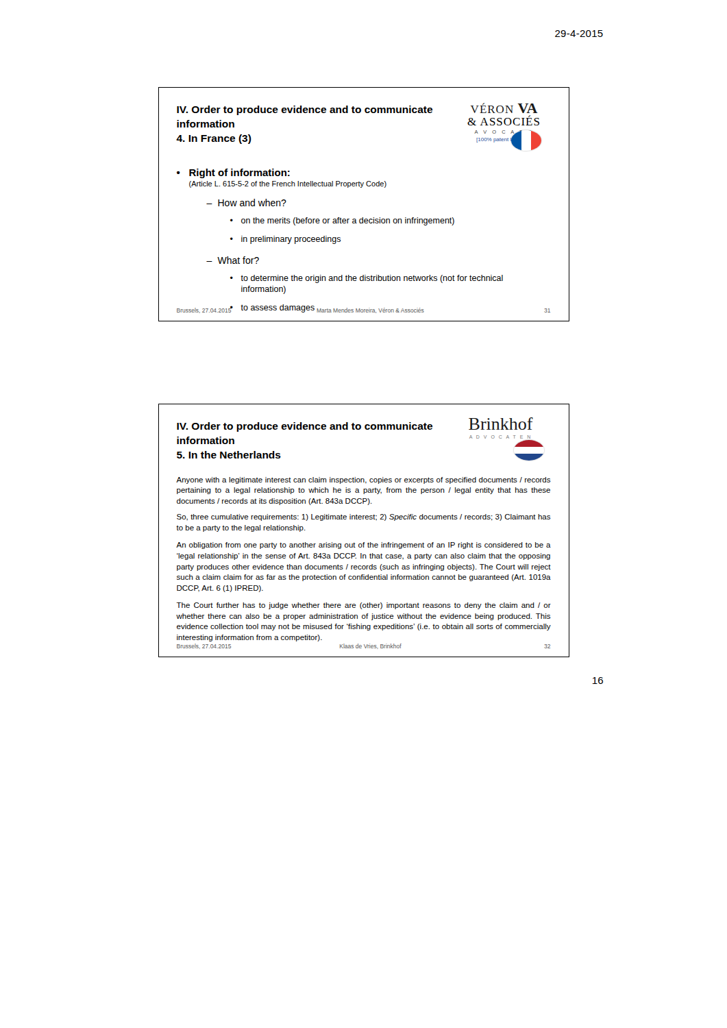29-4-2015
VÉRON VA
& ASSOCIÉS
A V O C A T S
[100% patent litigation]
IV. Order to produce evidence and to communicate information
4. In France (3)
Right of information:
(Article L. 615-5-2 of the French Intellectual Property Code)
How and when?
on the merits (before or after a decision on infringement)
in preliminary proceedings
What for?
to determine the origin and the distribution networks (not for technical information)
to assess damages
Brussels, 27.04.2015
Marta Mendes Moreira, Véron & Associés
31
Brinkhof
A D V O C A T E N
IV. Order to produce evidence and to communicate information
5. In the Netherlands
Anyone with a legitimate interest can claim inspection, copies or excerpts of specified documents / records pertaining to a legal relationship to which he is a party, from the person / legal entity that has these documents / records at its disposition (Art. 843a DCCP).
So, three cumulative requirements: 1) Legitimate interest; 2) Specific documents / records; 3) Claimant has to be a party to the legal relationship.
An obligation from one party to another arising out of the infringement of an IP right is considered to be a ‘legal relationship’ in the sense of Art. 843a DCCP. In that case, a party can also claim that the opposing party produces other evidence than documents / records (such as infringing objects). The Court will reject such a claim claim for as far as the protection of confidential information cannot be guaranteed (Art. 1019a DCCP, Art. 6 (1) IPRED).
The Court further has to judge whether there are (other) important reasons to deny the claim and / or whether there can also be a proper administration of justice without the evidence being produced. This evidence collection tool may not be misused for ‘fishing expeditions’ (i.e. to obtain all sorts of commercially interesting information from a competitor).
Brussels, 27.04.2015
Klaas de Vries, Brinkhof
32
16